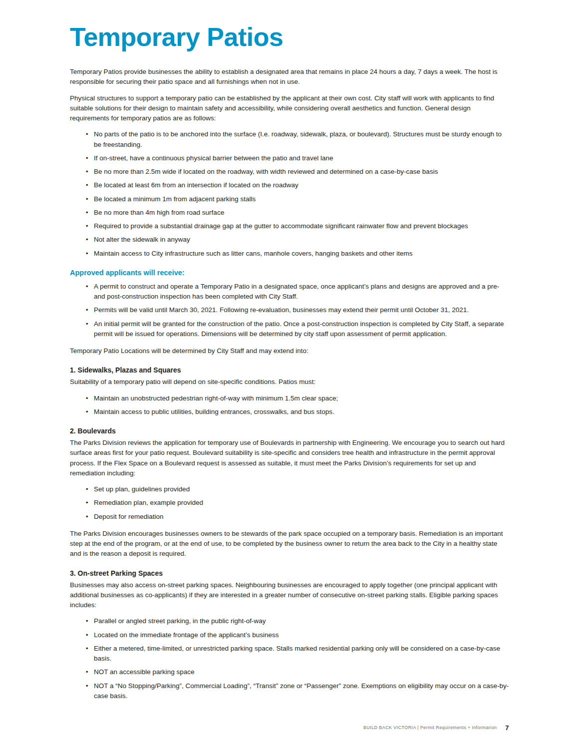Temporary Patios
Temporary Patios provide businesses the ability to establish a designated area that remains in place 24 hours a day, 7 days a week. The host is responsible for securing their patio space and all furnishings when not in use.
Physical structures to support a temporary patio can be established by the applicant at their own cost. City staff will work with applicants to find suitable solutions for their design to maintain safety and accessibility, while considering overall aesthetics and function. General design requirements for temporary patios are as follows:
No parts of the patio is to be anchored into the surface (I.e. roadway, sidewalk, plaza, or boulevard). Structures must be sturdy enough to be freestanding.
If on-street, have a continuous physical barrier between the patio and travel lane
Be no more than 2.5m wide if located on the roadway, with width reviewed and determined on a case-by-case basis
Be located at least 6m from an intersection if located on the roadway
Be located a minimum 1m from adjacent parking stalls
Be no more than 4m high from road surface
Required to provide a substantial drainage gap at the gutter to accommodate significant rainwater flow and prevent blockages
Not alter the sidewalk in anyway
Maintain access to City infrastructure such as litter cans, manhole covers, hanging baskets and other items
Approved applicants will receive:
A permit to construct and operate a Temporary Patio in a designated space, once applicant’s plans and designs are approved and a pre- and post-construction inspection has been completed with City Staff.
Permits will be valid until March 30, 2021. Following re-evaluation, businesses may extend their permit until October 31, 2021.
An initial permit will be granted for the construction of the patio. Once a post-construction inspection is completed by City Staff, a separate permit will be issued for operations. Dimensions will be determined by city staff upon assessment of permit application.
Temporary Patio Locations will be determined by City Staff and may extend into:
1. Sidewalks, Plazas and Squares
Suitability of a temporary patio will depend on site-specific conditions. Patios must:
Maintain an unobstructed pedestrian right-of-way with minimum 1.5m clear space;
Maintain access to public utilities, building entrances, crosswalks, and bus stops.
2. Boulevards
The Parks Division reviews the application for temporary use of Boulevards in partnership with Engineering. We encourage you to search out hard surface areas first for your patio request. Boulevard suitability is site-specific and considers tree health and infrastructure in the permit approval process. If the Flex Space on a Boulevard request is assessed as suitable, it must meet the Parks Division’s requirements for set up and remediation including:
Set up plan, guidelines provided
Remediation plan, example provided
Deposit for remediation
The Parks Division encourages businesses owners to be stewards of the park space occupied on a temporary basis. Remediation is an important step at the end of the program, or at the end of use, to be completed by the business owner to return the area back to the City in a healthy state and is the reason a deposit is required.
3. On-street Parking Spaces
Businesses may also access on-street parking spaces. Neighbouring businesses are encouraged to apply together (one principal applicant with additional businesses as co-applicants) if they are interested in a greater number of consecutive on-street parking stalls. Eligible parking spaces includes:
Parallel or angled street parking, in the public right-of-way
Located on the immediate frontage of the applicant’s business
Either a metered, time-limited, or unrestricted parking space. Stalls marked residential parking only will be considered on a case-by-case basis.
NOT an accessible parking space
NOT a “No Stopping/Parking”, Commercial Loading”, “Transit” zone or “Passenger” zone. Exemptions on eligibility may occur on a case-by-case basis.
Build Back Victoria | Permit Requirements + Informarion 7